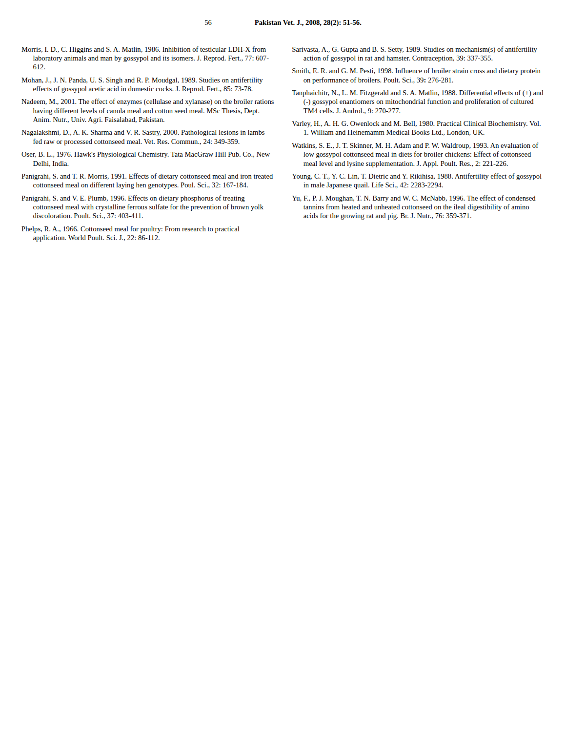56 Pakistan Vet. J., 2008, 28(2): 51-56.
Morris, I. D., C. Higgins and S. A. Matlin, 1986. Inhibition of testicular LDH-X from laboratory animals and man by gossypol and its isomers. J. Reprod. Fert., 77: 607-612.
Mohan, J., J. N. Panda, U. S. Singh and R. P. Moudgal, 1989. Studies on antifertility effects of gossypol acetic acid in domestic cocks. J. Reprod. Fert., 85: 73-78.
Nadeem, M., 2001. The effect of enzymes (cellulase and xylanase) on the broiler rations having different levels of canola meal and cotton seed meal. MSc Thesis, Dept. Anim. Nutr., Univ. Agri. Faisalabad, Pakistan.
Nagalakshmi, D., A. K. Sharma and V. R. Sastry, 2000. Pathological lesions in lambs fed raw or processed cottonseed meal. Vet. Res. Commun., 24: 349-359.
Oser, B. L., 1976. Hawk's Physiological Chemistry. Tata MacGraw Hill Pub. Co., New Delhi, India.
Panigrahi, S. and T. R. Morris, 1991. Effects of dietary cottonseed meal and iron treated cottonseed meal on different laying hen genotypes. Poul. Sci., 32: 167-184.
Panigrahi, S. and V. E. Plumb, 1996. Effects on dietary phosphorus of treating cottonseed meal with crystalline ferrous sulfate for the prevention of brown yolk discoloration. Poult. Sci., 37: 403-411.
Phelps, R. A., 1966. Cottonseed meal for poultry: From research to practical application. World Poult. Sci. J., 22: 86-112.
Sarivasta, A., G. Gupta and B. S. Setty, 1989. Studies on mechanism(s) of antifertility action of gossypol in rat and hamster. Contraception, 39: 337-355.
Smith, E. R. and G. M. Pesti, 1998. Influence of broiler strain cross and dietary protein on performance of broilers. Poult. Sci., 39: 276-281.
Tanphaichitr, N., L. M. Fitzgerald and S. A. Matlin, 1988. Differential effects of (+) and (-) gossypol enantiomers on mitochondrial function and proliferation of cultured TM4 cells. J. Androl., 9: 270-277.
Varley, H., A. H. G. Owenlock and M. Bell, 1980. Practical Clinical Biochemistry. Vol. 1. William and Heinemamm Medical Books Ltd., London, UK.
Watkins, S. E., J. T. Skinner, M. H. Adam and P. W. Waldroup, 1993. An evaluation of low gossypol cottonseed meal in diets for broiler chickens: Effect of cottonseed meal level and lysine supplementation. J. Appl. Poult. Res., 2: 221-226.
Young, C. T., Y. C. Lin, T. Dietric and Y. Rikihisa, 1988. Antifertility effect of gossypol in male Japanese quail. Life Sci., 42: 2283-2294.
Yu, F., P. J. Moughan, T. N. Barry and W. C. McNabb, 1996. The effect of condensed tannins from heated and unheated cottonseed on the ileal digestibility of amino acids for the growing rat and pig. Br. J. Nutr., 76: 359-371.